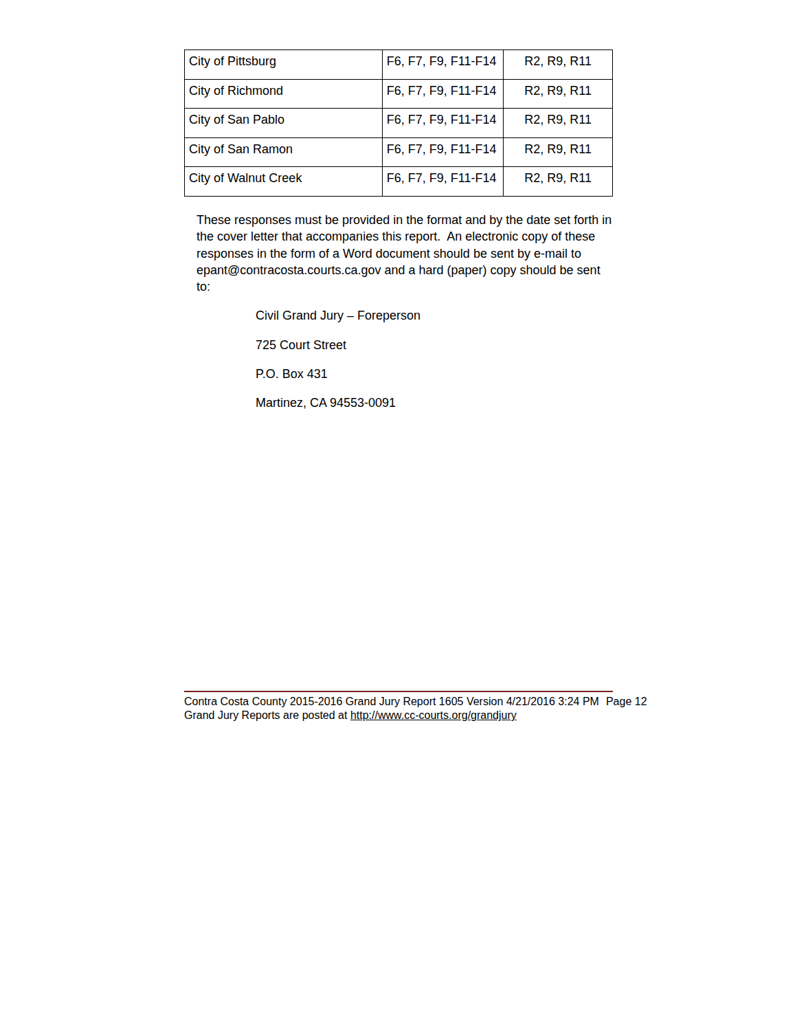| City of Pittsburg | F6, F7, F9, F11-F14 | R2, R9, R11 |
| City of Richmond | F6, F7, F9, F11-F14 | R2, R9, R11 |
| City of San Pablo | F6, F7, F9, F11-F14 | R2, R9, R11 |
| City of San Ramon | F6, F7, F9, F11-F14 | R2, R9, R11 |
| City of Walnut Creek | F6, F7, F9, F11-F14 | R2, R9, R11 |
These responses must be provided in the format and by the date set forth in the cover letter that accompanies this report. An electronic copy of these responses in the form of a Word document should be sent by e-mail to epant@contracosta.courts.ca.gov and a hard (paper) copy should be sent to:
Civil Grand Jury – Foreperson
725 Court Street
P.O. Box 431
Martinez, CA 94553-0091
Contra Costa County 2015-2016 Grand Jury Report 1605 Version 4/21/2016 3:24 PM
Page 12
Grand Jury Reports are posted at http://www.cc-courts.org/grandjury